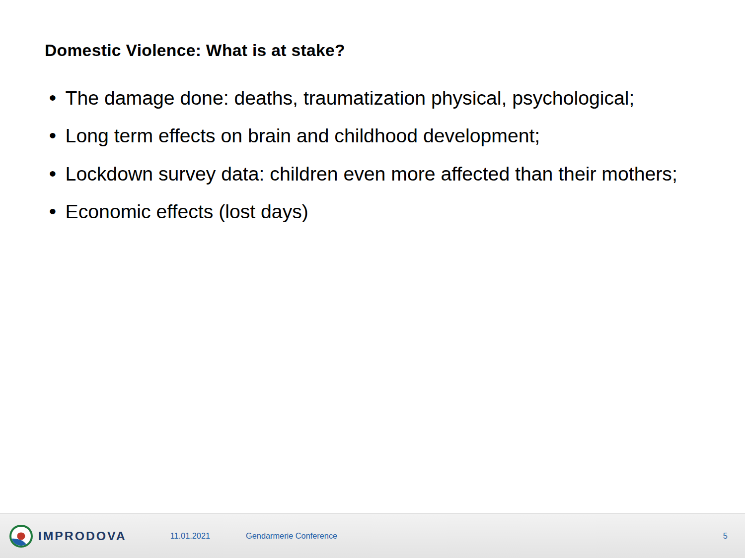Domestic Violence: What is at stake?
The damage done: deaths, traumatization physical, psychological;
Long term effects on brain and childhood development;
Lockdown survey data: children even more affected than their mothers;
Economic effects (lost days)
IMPRODOVA
11.01.2021 Gendarmerie Conference
5